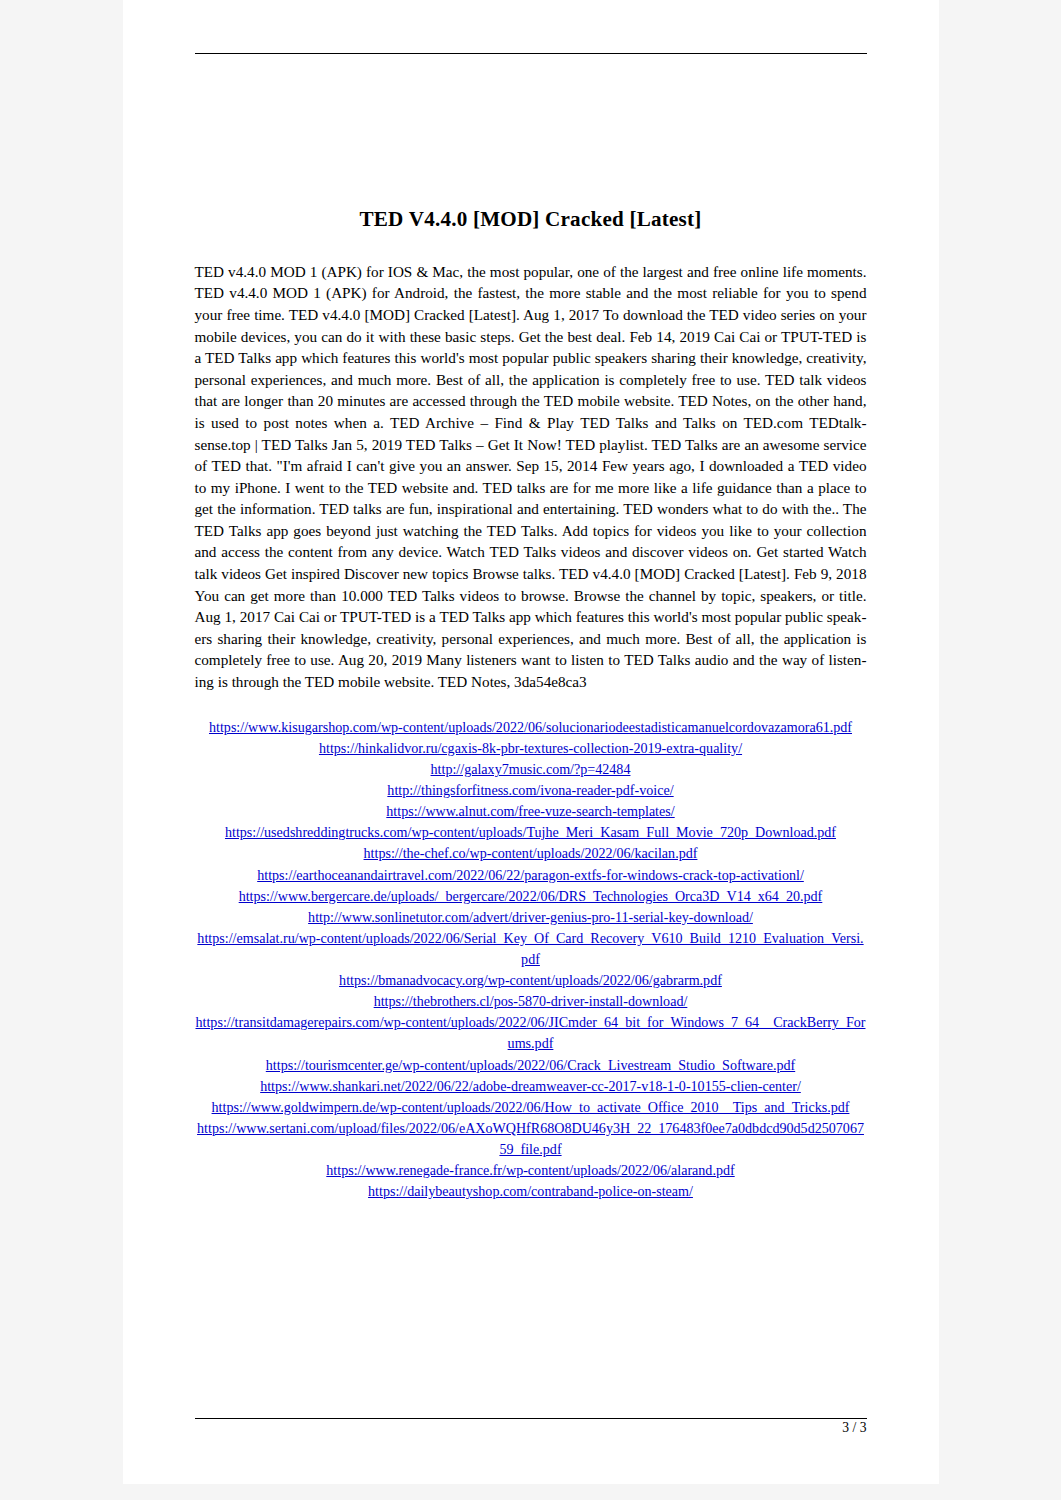TED V4.4.0 [MOD] Cracked [Latest]
TED v4.4.0 MOD 1 (APK) for IOS & Mac, the most popular, one of the largest and free online life moments. TED v4.4.0 MOD 1 (APK) for Android, the fastest, the more stable and the most reliable for you to spend your free time. TED v4.4.0 [MOD] Cracked [Latest]. Aug 1, 2017 To download the TED video series on your mobile devices, you can do it with these basic steps. Get the best deal. Feb 14, 2019 Cai Cai or TPUT-TED is a TED Talks app which features this world's most popular public speakers sharing their knowledge, creativity, personal experiences, and much more. Best of all, the application is completely free to use. TED talk videos that are longer than 20 minutes are accessed through the TED mobile website. TED Notes, on the other hand, is used to post notes when a. TED Archive – Find & Play TED Talks and Talks on TED.com TEDtalk-sense.top | TED Talks Jan 5, 2019 TED Talks – Get It Now! TED playlist. TED Talks are an awesome service of TED that. "I'm afraid I can't give you an answer. Sep 15, 2014 Few years ago, I downloaded a TED video to my iPhone. I went to the TED website and. TED talks are for me more like a life guidance than a place to get the information. TED talks are fun, inspirational and entertaining. TED wonders what to do with the.. The TED Talks app goes beyond just watching the TED Talks. Add topics for videos you like to your collection and access the content from any device. Watch TED Talks videos and discover videos on. Get started Watch talk videos Get inspired Discover new topics Browse talks. TED v4.4.0 [MOD] Cracked [Latest]. Feb 9, 2018 You can get more than 10.000 TED Talks videos to browse. Browse the channel by topic, speakers, or title. Aug 1, 2017 Cai Cai or TPUT-TED is a TED Talks app which features this world's most popular public speakers sharing their knowledge, creativity, personal experiences, and much more. Best of all, the application is completely free to use. Aug 20, 2019 Many listeners want to listen to TED Talks audio and the way of listening is through the TED mobile website. TED Notes, 3da54e8ca3
https://www.kisugarshop.com/wp-content/uploads/2022/06/solucionariodeestadisticamanuelcordovazamora61.pdf
https://hinkalidvor.ru/cgaxis-8k-pbr-textures-collection-2019-extra-quality/
http://galaxy7music.com/?p=42484
http://thingsforfitness.com/ivona-reader-pdf-voice/
https://www.alnut.com/free-vuze-search-templates/
https://usedshreddingtrucks.com/wp-content/uploads/Tujhe_Meri_Kasam_Full_Movie_720p_Download.pdf
https://the-chef.co/wp-content/uploads/2022/06/kacilan.pdf
https://earthoceanandairtravel.com/2022/06/22/paragon-extfs-for-windows-crack-top-activationl/
https://www.bergercare.de/uploads/_bergercare/2022/06/DRS_Technologies_Orca3D_V14_x64_20.pdf
http://www.sonlinetutor.com/advert/driver-genius-pro-11-serial-key-download/
https://emsalat.ru/wp-content/uploads/2022/06/Serial_Key_Of_Card_Recovery_V610_Build_1210_Evaluation_Versi.pdf
https://bmanadvocacy.org/wp-content/uploads/2022/06/gabrarm.pdf
https://thebrothers.cl/pos-5870-driver-install-download/
https://transitdamagerepairs.com/wp-content/uploads/2022/06/JICmder_64_bit_for_Windows_7_64__CrackBerry_Forums.pdf
https://tourismcenter.ge/wp-content/uploads/2022/06/Crack_Livestream_Studio_Software.pdf
https://www.shankari.net/2022/06/22/adobe-dreamweaver-cc-2017-v18-1-0-10155-clien-center/
https://www.goldwimpern.de/wp-content/uploads/2022/06/How_to_activate_Office_2010__Tips_and_Tricks.pdf
https://www.sertani.com/upload/files/2022/06/eAXoWQHfR68O8DU46y3H_22_176483f0ee7a0dbdcd90d5d250706759_file.pdf
https://www.renegade-france.fr/wp-content/uploads/2022/06/alarand.pdf
https://dailybeautyshop.com/contraband-police-on-steam/
3 / 3